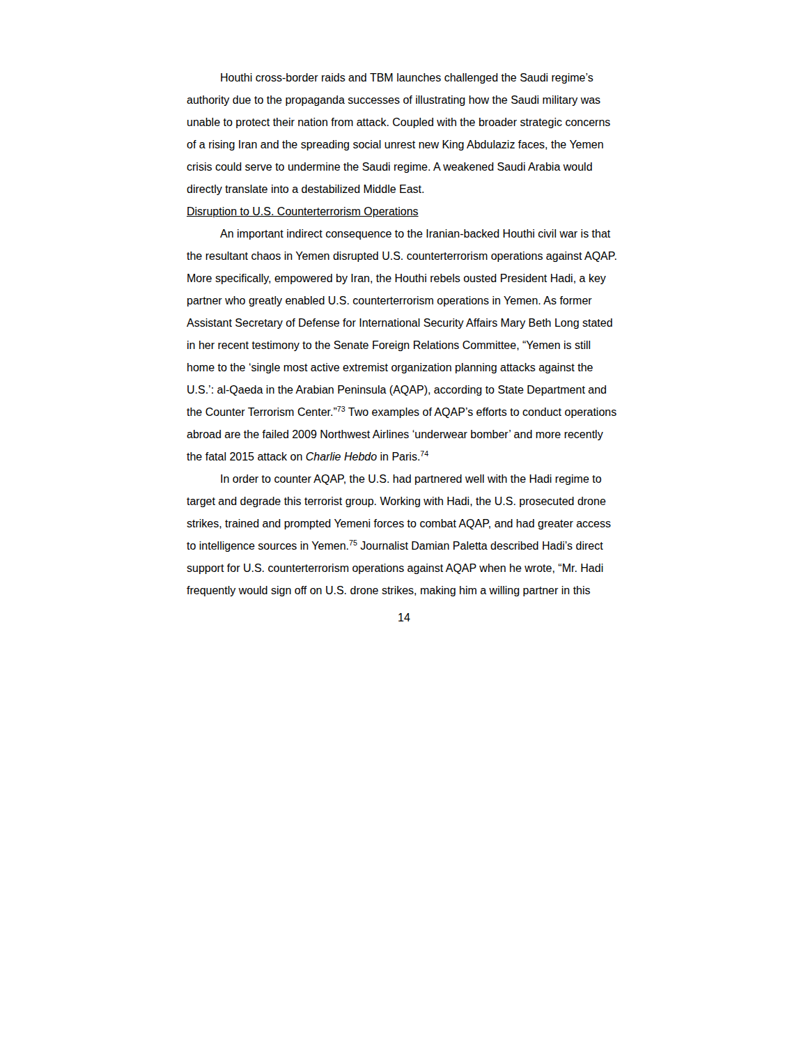Houthi cross-border raids and TBM launches challenged the Saudi regime’s authority due to the propaganda successes of illustrating how the Saudi military was unable to protect their nation from attack. Coupled with the broader strategic concerns of a rising Iran and the spreading social unrest new King Abdulaziz faces, the Yemen crisis could serve to undermine the Saudi regime. A weakened Saudi Arabia would directly translate into a destabilized Middle East.
Disruption to U.S. Counterterrorism Operations
An important indirect consequence to the Iranian-backed Houthi civil war is that the resultant chaos in Yemen disrupted U.S. counterterrorism operations against AQAP. More specifically, empowered by Iran, the Houthi rebels ousted President Hadi, a key partner who greatly enabled U.S. counterterrorism operations in Yemen. As former Assistant Secretary of Defense for International Security Affairs Mary Beth Long stated in her recent testimony to the Senate Foreign Relations Committee, “Yemen is still home to the ‘single most active extremist organization planning attacks against the U.S.’: al-Qaeda in the Arabian Peninsula (AQAP), according to State Department and the Counter Terrorism Center.”73 Two examples of AQAP’s efforts to conduct operations abroad are the failed 2009 Northwest Airlines ‘underwear bomber’ and more recently the fatal 2015 attack on Charlie Hebdo in Paris.74
In order to counter AQAP, the U.S. had partnered well with the Hadi regime to target and degrade this terrorist group. Working with Hadi, the U.S. prosecuted drone strikes, trained and prompted Yemeni forces to combat AQAP, and had greater access to intelligence sources in Yemen.75 Journalist Damian Paletta described Hadi’s direct support for U.S. counterterrorism operations against AQAP when he wrote, “Mr. Hadi frequently would sign off on U.S. drone strikes, making him a willing partner in this
14